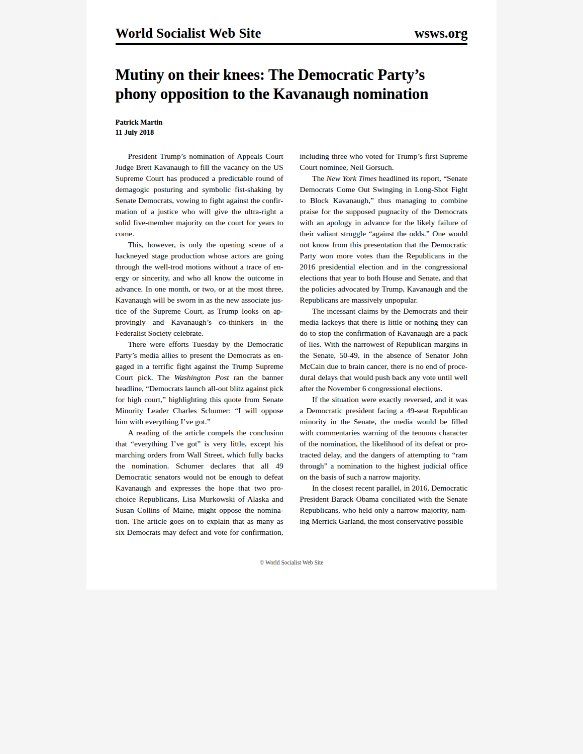World Socialist Web Site
wsws.org
Mutiny on their knees: The Democratic Party’s phony opposition to the Kavanaugh nomination
Patrick Martin
11 July 2018
President Trump’s nomination of Appeals Court Judge Brett Kavanaugh to fill the vacancy on the US Supreme Court has produced a predictable round of demagogic posturing and symbolic fist-shaking by Senate Democrats, vowing to fight against the confirmation of a justice who will give the ultra-right a solid five-member majority on the court for years to come.
This, however, is only the opening scene of a hackneyed stage production whose actors are going through the well-trod motions without a trace of energy or sincerity, and who all know the outcome in advance. In one month, or two, or at the most three, Kavanaugh will be sworn in as the new associate justice of the Supreme Court, as Trump looks on approvingly and Kavanaugh’s co-thinkers in the Federalist Society celebrate.
There were efforts Tuesday by the Democratic Party’s media allies to present the Democrats as engaged in a terrific fight against the Trump Supreme Court pick. The Washington Post ran the banner headline, “Democrats launch all-out blitz against pick for high court,” highlighting this quote from Senate Minority Leader Charles Schumer: “I will oppose him with everything I’ve got.”
A reading of the article compels the conclusion that “everything I’ve got” is very little, except his marching orders from Wall Street, which fully backs the nomination. Schumer declares that all 49 Democratic senators would not be enough to defeat Kavanaugh and expresses the hope that two pro-choice Republicans, Lisa Murkowski of Alaska and Susan Collins of Maine, might oppose the nomination. The article goes on to explain that as many as six Democrats may defect and vote for confirmation, including three who voted for Trump’s first Supreme Court nominee, Neil Gorsuch.
The New York Times headlined its report, “Senate Democrats Come Out Swinging in Long-Shot Fight to Block Kavanaugh,” thus managing to combine praise for the supposed pugnacity of the Democrats with an apology in advance for the likely failure of their valiant struggle “against the odds.” One would not know from this presentation that the Democratic Party won more votes than the Republicans in the 2016 presidential election and in the congressional elections that year to both House and Senate, and that the policies advocated by Trump, Kavanaugh and the Republicans are massively unpopular.
The incessant claims by the Democrats and their media lackeys that there is little or nothing they can do to stop the confirmation of Kavanaugh are a pack of lies. With the narrowest of Republican margins in the Senate, 50-49, in the absence of Senator John McCain due to brain cancer, there is no end of procedural delays that would push back any vote until well after the November 6 congressional elections.
If the situation were exactly reversed, and it was a Democratic president facing a 49-seat Republican minority in the Senate, the media would be filled with commentaries warning of the tenuous character of the nomination, the likelihood of its defeat or protracted delay, and the dangers of attempting to “ram through” a nomination to the highest judicial office on the basis of such a narrow majority.
In the closest recent parallel, in 2016, Democratic President Barack Obama conciliated with the Senate Republicans, who held only a narrow majority, naming Merrick Garland, the most conservative possible
© World Socialist Web Site